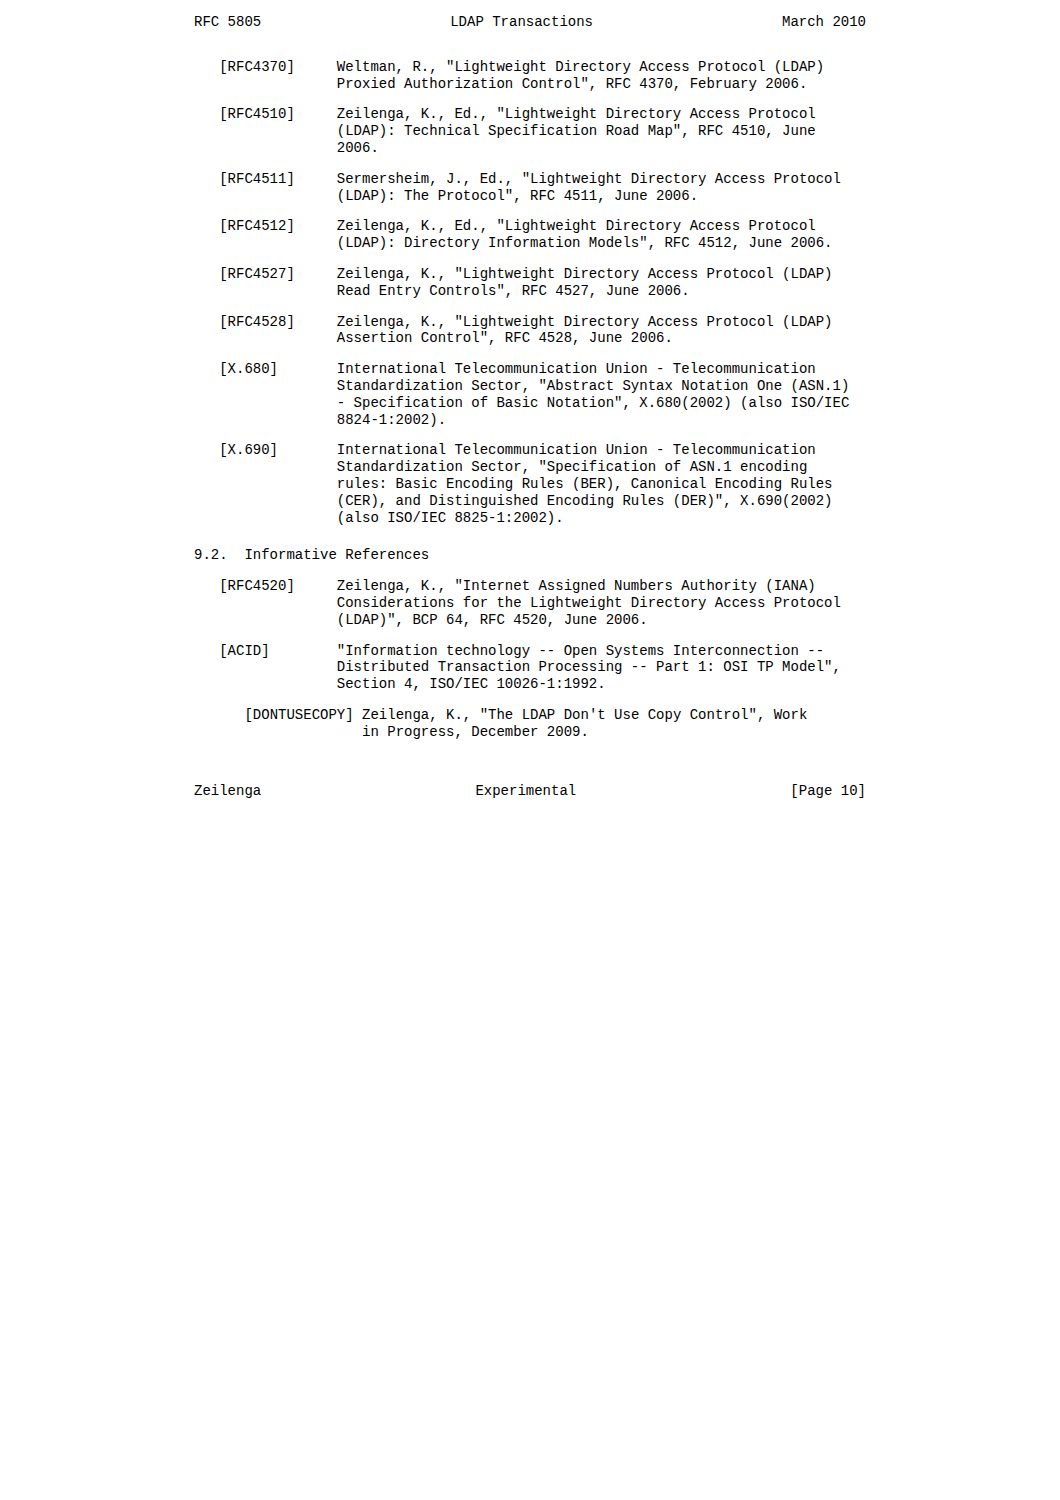RFC 5805 LDAP Transactions March 2010
[RFC4370]
Weltman, R., "Lightweight Directory Access Protocol (LDAP) Proxied Authorization Control", RFC 4370, February 2006.
[RFC4510]
Zeilenga, K., Ed., "Lightweight Directory Access Protocol (LDAP): Technical Specification Road Map", RFC 4510, June 2006.
[RFC4511]
Sermersheim, J., Ed., "Lightweight Directory Access Protocol (LDAP): The Protocol", RFC 4511, June 2006.
[RFC4512]
Zeilenga, K., Ed., "Lightweight Directory Access Protocol (LDAP): Directory Information Models", RFC 4512, June 2006.
[RFC4527]
Zeilenga, K., "Lightweight Directory Access Protocol (LDAP) Read Entry Controls", RFC 4527, June 2006.
[RFC4528]
Zeilenga, K., "Lightweight Directory Access Protocol (LDAP) Assertion Control", RFC 4528, June 2006.
[X.680]
International Telecommunication Union - Telecommunication Standardization Sector, "Abstract Syntax Notation One (ASN.1) - Specification of Basic Notation", X.680(2002) (also ISO/IEC 8824-1:2002).
[X.690]
International Telecommunication Union - Telecommunication Standardization Sector, "Specification of ASN.1 encoding rules: Basic Encoding Rules (BER), Canonical Encoding Rules (CER), and Distinguished Encoding Rules (DER)", X.690(2002) (also ISO/IEC 8825-1:2002).
9.2. Informative References
[RFC4520]
Zeilenga, K., "Internet Assigned Numbers Authority (IANA) Considerations for the Lightweight Directory Access Protocol (LDAP)", BCP 64, RFC 4520, June 2006.
[ACID]
"Information technology -- Open Systems Interconnection -- Distributed Transaction Processing -- Part 1: OSI TP Model", Section 4, ISO/IEC 10026-1:1992.
   [DONTUSECOPY] Zeilenga, K., "The LDAP Don't Use Copy Control", Work
                 in Progress, December 2009.
Zeilenga Experimental [Page 10]